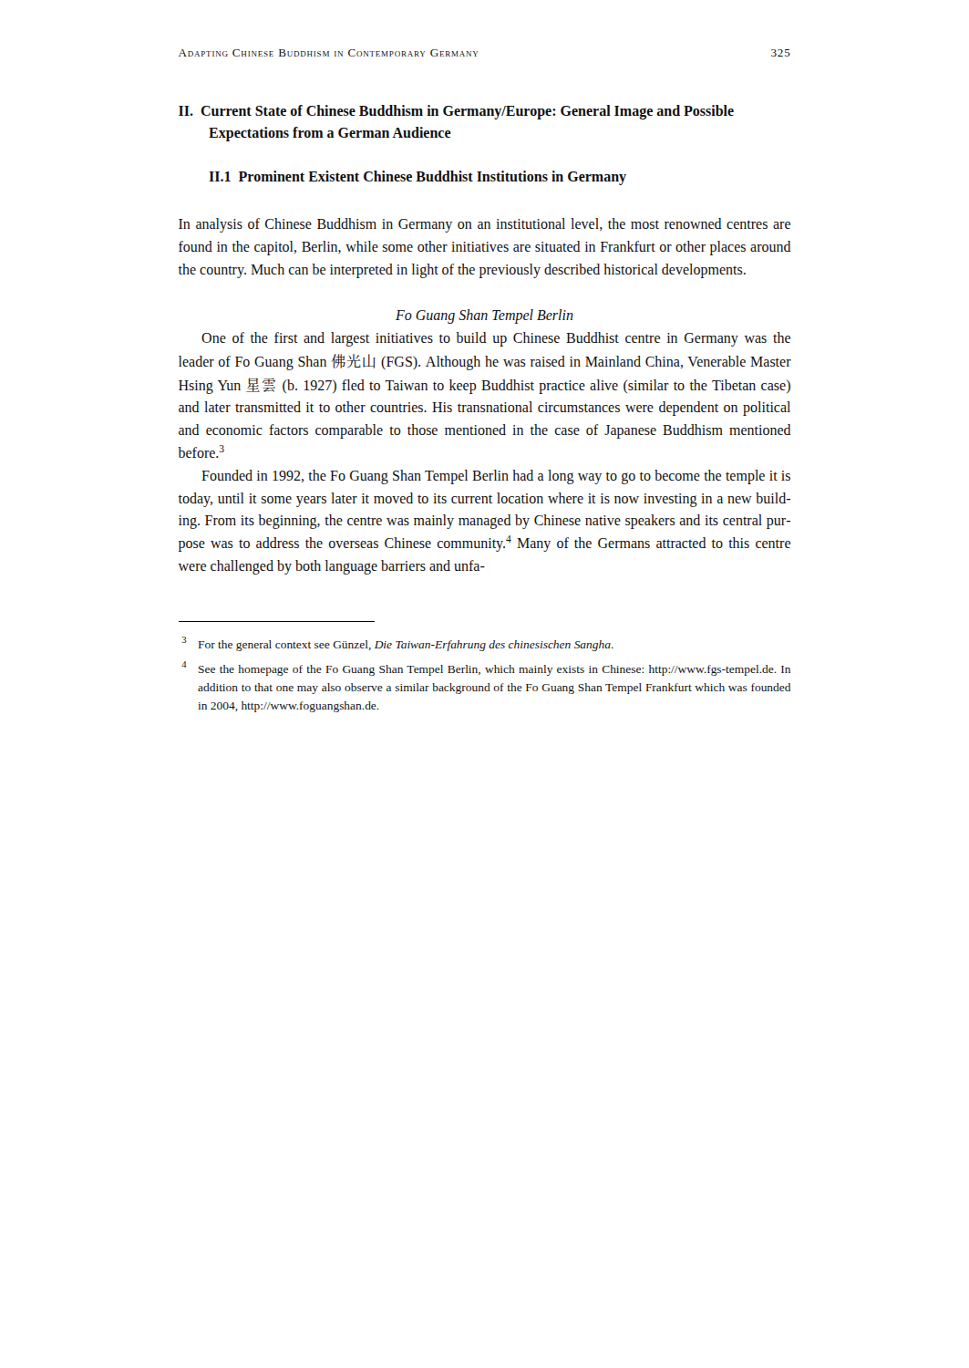Adapting Chinese Buddhism in Contemporary Germany 325
II. Current State of Chinese Buddhism in Germany/Europe: General Image and Possible Expectations from a German Audience
II.1 Prominent Existent Chinese Buddhist Institutions in Germany
In analysis of Chinese Buddhism in Germany on an institutional level, the most renowned centres are found in the capitol, Berlin, while some other initiatives are situated in Frankfurt or other places around the country. Much can be interpreted in light of the previously described historical developments.
Fo Guang Shan Tempel Berlin
One of the first and largest initiatives to build up Chinese Buddhist centre in Germany was the leader of Fo Guang Shan 佛光山 (FGS). Although he was raised in Mainland China, Venerable Master Hsing Yun 星雲 (b. 1927) fled to Taiwan to keep Buddhist practice alive (similar to the Tibetan case) and later transmitted it to other countries. His transnational circumstances were dependent on political and economic factors comparable to those mentioned in the case of Japanese Buddhism mentioned before.3
Founded in 1992, the Fo Guang Shan Tempel Berlin had a long way to go to become the temple it is today, until it some years later it moved to its current location where it is now investing in a new building. From its beginning, the centre was mainly managed by Chinese native speakers and its central purpose was to address the overseas Chinese community.4 Many of the Germans attracted to this centre were challenged by both language barriers and unfa-
3 For the general context see Günzel, Die Taiwan-Erfahrung des chinesischen Sangha.
4 See the homepage of the Fo Guang Shan Tempel Berlin, which mainly exists in Chinese: http://www.fgs-tempel.de. In addition to that one may also observe a similar background of the Fo Guang Shan Tempel Frankfurt which was founded in 2004, http://www.foguangshan.de.